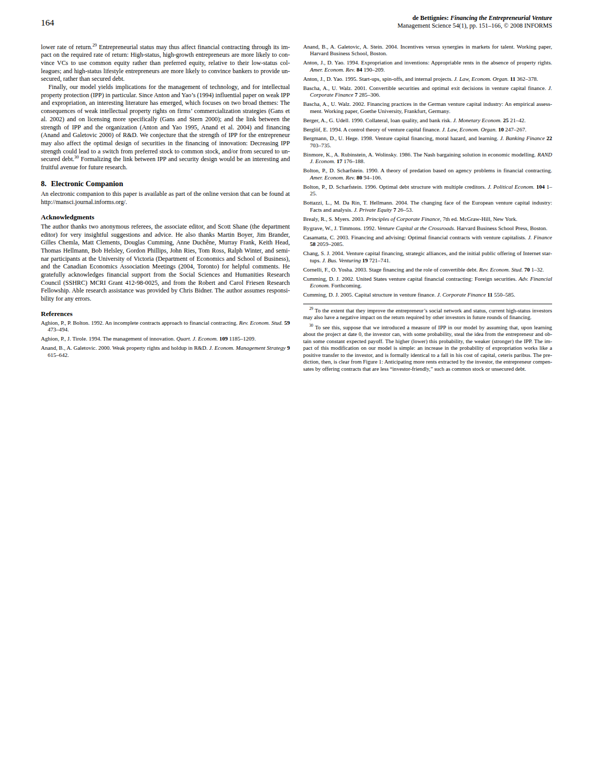164
de Bettignies: Financing the Entrepreneurial Venture
Management Science 54(1), pp. 151–166, © 2008 INFORMS
lower rate of return.29 Entrepreneurial status may thus affect financial contracting through its impact on the required rate of return: High-status, high-growth entrepreneurs are more likely to convince VCs to use common equity rather than preferred equity, relative to their low-status colleagues; and high-status lifestyle entrepreneurs are more likely to convince bankers to provide unsecured, rather than secured debt.
Finally, our model yields implications for the management of technology, and for intellectual property protection (IPP) in particular. Since Anton and Yao’s (1994) influential paper on weak IPP and expropriation, an interesting literature has emerged, which focuses on two broad themes: The consequences of weak intellectual property rights on firms’ commercialization strategies (Gans et al. 2002) and on licensing more specifically (Gans and Stern 2000); and the link between the strength of IPP and the organization (Anton and Yao 1995, Anand et al. 2004) and financing (Anand and Galetovic 2000) of R&D. We conjecture that the strength of IPP for the entrepreneur may also affect the optimal design of securities in the financing of innovation: Decreasing IPP strength could lead to a switch from preferred stock to common stock, and/or from secured to unsecured debt.30 Formalizing the link between IPP and security design would be an interesting and fruitful avenue for future research.
8. Electronic Companion
An electronic companion to this paper is available as part of the online version that can be found at http://mansci.journal.informs.org/.
Acknowledgments
The author thanks two anonymous referees, the associate editor, and Scott Shane (the department editor) for very insightful suggestions and advice. He also thanks Martin Boyer, Jim Brander, Gilles Chemla, Matt Clements, Douglas Cumming, Anne Duchêne, Murray Frank, Keith Head, Thomas Hellmann, Bob Helsley, Gordon Phillips, John Ries, Tom Ross, Ralph Winter, and seminar participants at the University of Victoria (Department of Economics and School of Business), and the Canadian Economics Association Meetings (2004, Toronto) for helpful comments. He gratefully acknowledges financial support from the Social Sciences and Humanities Research Council (SSHRC) MCRI Grant 412-98-0025, and from the Robert and Carol Friesen Research Fellowship. Able research assistance was provided by Chris Bidner. The author assumes responsibility for any errors.
References
Aghion, P., P. Bolton. 1992. An incomplete contracts approach to financial contracting. Rev. Econom. Stud. 59 473–494.
Aghion, P., J. Tirole. 1994. The management of innovation. Quart. J. Econom. 109 1185–1209.
Anand, B., A. Galetovic. 2000. Weak property rights and holdup in R&D. J. Econom. Management Strategy 9 615–642.
Anand, B., A. Galetovic, A. Stein. 2004. Incentives versus synergies in markets for talent. Working paper, Harvard Business School, Boston.
Anton, J., D. Yao. 1994. Expropriation and inventions: Appropriable rents in the absence of property rights. Amer. Econom. Rev. 84 190–209.
Anton, J., D. Yao. 1995. Start-ups, spin-offs, and internal projects. J. Law, Econom. Organ. 11 362–378.
Bascha, A., U. Walz. 2001. Convertible securities and optimal exit decisions in venture capital finance. J. Corporate Finance 7 285–306.
Bascha, A., U. Walz. 2002. Financing practices in the German venture capital industry: An empirical assessment. Working paper, Goethe University, Frankfurt, Germany.
Berger, A., G. Udell. 1990. Collateral, loan quality, and bank risk. J. Monetary Econom. 25 21–42.
Berglöf, E. 1994. A control theory of venture capital finance. J. Law, Econom. Organ. 10 247–267.
Bergmann, D., U. Hege. 1998. Venture capital financing, moral hazard, and learning. J. Banking Finance 22 703–735.
Binmore, K., A. Rubinstein, A. Wolinsky. 1986. The Nash bargaining solution in economic modelling. RAND J. Econom. 17 176–188.
Bolton, P., D. Scharfstein. 1990. A theory of predation based on agency problems in financial contracting. Amer. Econom. Rev. 80 94–106.
Bolton, P., D. Scharfstein. 1996. Optimal debt structure with multiple creditors. J. Political Econom. 104 1–25.
Bottazzi, L., M. Da Rin, T. Hellmann. 2004. The changing face of the European venture capital industry: Facts and analysis. J. Private Equity 7 26–53.
Brealy, R., S. Myers. 2003. Principles of Corporate Finance, 7th ed. McGraw-Hill, New York.
Bygrave, W., J. Timmons. 1992. Venture Capital at the Crossroads. Harvard Business School Press, Boston.
Casamatta, C. 2003. Financing and advising: Optimal financial contracts with venture capitalists. J. Finance 58 2059–2085.
Chang, S. J. 2004. Venture capital financing, strategic alliances, and the initial public offering of Internet startups. J. Bus. Venturing 19 721–741.
Cornelli, F., O. Yosha. 2003. Stage financing and the role of convertible debt. Rev. Econom. Stud. 70 1–32.
Cumming, D. J. 2002. United States venture capital financial contracting: Foreign securities. Adv. Financial Econom. Forthcoming.
Cumming, D. J. 2005. Capital structure in venture finance. J. Corporate Finance 11 550–585.
29 To the extent that they improve the entrepreneur’s social network and status, current high-status investors may also have a negative impact on the return required by other investors in future rounds of financing.
30 To see this, suppose that we introduced a measure of IPP in our model by assuming that, upon learning about the project at date 0, the investor can, with some probability, steal the idea from the entrepreneur and obtain some constant expected payoff. The higher (lower) this probability, the weaker (stronger) the IPP. The impact of this modification on our model is simple: an increase in the probability of expropriation works like a positive transfer to the investor, and is formally identical to a fall in his cost of capital, ceteris paribus. The prediction, then, is clear from Figure 1: Anticipating more rents extracted by the investor, the entrepreneur compensates by offering contracts that are less “investor-friendly,” such as common stock or unsecured debt.